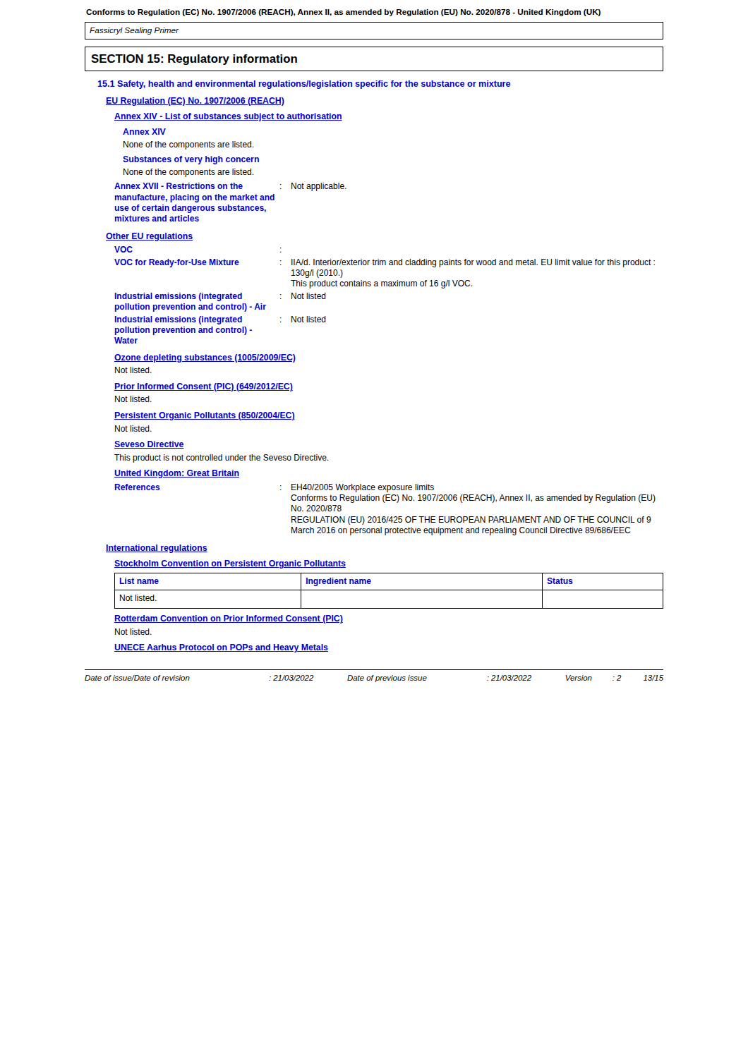Conforms to Regulation (EC) No. 1907/2006 (REACH), Annex II, as amended by Regulation (EU) No. 2020/878 - United Kingdom (UK)
Fassicryl Sealing Primer
SECTION 15: Regulatory information
15.1 Safety, health and environmental regulations/legislation specific for the substance or mixture
EU Regulation (EC) No. 1907/2006 (REACH)
Annex XIV - List of substances subject to authorisation
Annex XIV
None of the components are listed.
Substances of very high concern
None of the components are listed.
| Annex XVII - Restrictions on the manufacture, placing on the market and use of certain dangerous substances, mixtures and articles | : | Not applicable. |
Other EU regulations
| VOC | : | |
| VOC for Ready-for-Use Mixture | : | IIA/d. Interior/exterior trim and cladding paints for wood and metal. EU limit value for this product : 130g/l (2010.) This product contains a maximum of 16 g/l VOC. |
| Industrial emissions (integrated pollution prevention and control) - Air | : | Not listed |
| Industrial emissions (integrated pollution prevention and control) - Water | : | Not listed |
Ozone depleting substances (1005/2009/EC)
Not listed.
Prior Informed Consent (PIC) (649/2012/EC)
Not listed.
Persistent Organic Pollutants (850/2004/EC)
Not listed.
Seveso Directive
This product is not controlled under the Seveso Directive.
United Kingdom: Great Britain
| References | : | EH40/2005 Workplace exposure limits Conforms to Regulation (EC) No. 1907/2006 (REACH), Annex II, as amended by Regulation (EU) No. 2020/878 REGULATION (EU) 2016/425 OF THE EUROPEAN PARLIAMENT AND OF THE COUNCIL of 9 March 2016 on personal protective equipment and repealing Council Directive 89/686/EEC |
International regulations
Stockholm Convention on Persistent Organic Pollutants
| List name | Ingredient name | Status |
| --- | --- | --- |
| Not listed. | | |
Rotterdam Convention on Prior Informed Consent (PIC)
Not listed.
UNECE Aarhus Protocol on POPs and Heavy Metals
| Date of issue/Date of revision | : 21/03/2022 | Date of previous issue | : 21/03/2022 | Version | : 2 | 13/15 |